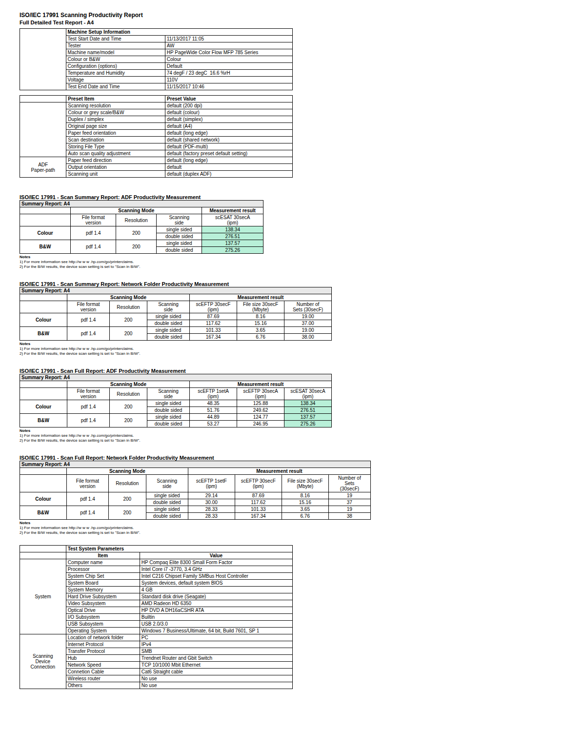ISO/IEC 17991 Scanning Productivity Report
Full Detailed Test Report - A4
| | Machine Setup Information |
| Test Start Date and Time | 11/13/2017 11:05 |
| Tester | AW |
| Machine name/model | HP PageWide Color Flow MFP 785 Series |
| Colour or B&W | Colour |
| Configuration (options) | Default |
| Temperature and Humidity | 74 degF / 23 degC 16.6 %rH |
| Voltage | 110V |
| Test End Date and Time | 11/15/2017 10:46 |
| | Preset Item | Preset Value |
| | Scanning resolution | default (200 dpi) |
| Colour or grey scale/B&W | default (colour) |
| Duplex / simplex | default (simplex) |
| Original page size | default (A4) |
| Paper feed orientation | default (long edge) |
| Scan destination | default (shared network) |
| Storing File Type | default (PDF-multi) |
| Auto scan quality adjustment | default (factory preset default setting) |
| ADF Paper-path | Paper feed direction | default (long edge) |
| Output orientation | default |
| Scanning unit | default (duplex ADF) |
ISO/IEC 17991 - Scan Summary Report: ADF Productivity Measurement
| Summary Report: A4 |
| | Scanning Mode | Measurement result |
| | File format version | Resolution | Scanning side | scESAT 30secA (ipm) |
| Colour | pdf 1.4 | 200 | single sided | 138.34 |
| double sided | 276.51 |
| B&W | pdf 1.4 | 200 | single sided | 137.57 |
| double sided | 275.26 |
Notes
1) For more information see http://w w w .hp.com/go/printerclaims.
2) For the B/W results, the device scan setting is set to "Scan in B/W".
ISO/IEC 17991 - Scan Summary Report: Network Folder Productivity Measurement
| Summary Report: A4 |
| | Scanning Mode | Measurement result |
| | File format version | Resolution | Scanning side | scEFTP 30secF (ipm) | File size 30secF (Mbyte) | Number of Sets (30secF) |
| Colour | pdf 1.4 | 200 | single sided | 87.69 | 8.16 | 19.00 |
| double sided | 117.62 | 15.16 | 37.00 |
| B&W | pdf 1.4 | 200 | single sided | 101.33 | 3.65 | 19.00 |
| double sided | 167.34 | 6.76 | 38.00 |
Notes
1) For more information see http://w w w .hp.com/go/printerclaims.
2) For the B/W results, the device scan setting is set to "Scan in B/W".
ISO/IEC 17991 - Scan Full Report: ADF Productivity Measurement
| Summary Report: A4 |
| | Scanning Mode | Measurement result |
| | File format version | Resolution | Scanning side | scEFTP 1setA (ipm) | scEFTP 30secA (ipm) | scESAT 30secA (ipm) |
| Colour | pdf 1.4 | 200 | single sided | 48.35 | 125.88 | 138.34 |
| double sided | 51.76 | 249.62 | 276.51 |
| B&W | pdf 1.4 | 200 | single sided | 44.89 | 124.77 | 137.57 |
| double sided | 53.27 | 246.95 | 275.26 |
Notes
1) For more information see http://w w w .hp.com/go/printerclaims.
2) For the B/W results, the device scan setting is set to "Scan in B/W".
ISO/IEC 17991 - Scan Full Report: Network Folder Productivity Measurement
| Summary Report: A4 |
| | Scanning Mode | Measurement result |
| | File format version | Resolution | Scanning side | scEFTP 1setF (ipm) | scEFTP 30secF (ipm) | File size 30secF (Mbyte) | Number of Sets (30secF) |
| Colour | pdf 1.4 | 200 | single sided | 29.14 | 87.69 | 8.16 | 19 |
| double sided | 30.00 | 117.62 | 15.16 | 37 |
| B&W | pdf 1.4 | 200 | single sided | 28.33 | 101.33 | 3.65 | 19 |
| double sided | 28.33 | 167.34 | 6.76 | 38 |
Notes
1) For more information see http://w w w .hp.com/go/printerclaims.
2) For the B/W results, the device scan setting is set to "Scan in B/W".
| | Test System Parameters |
| | Item | Value |
| System | Computer name | HP Compaq Elite 8300 Small Form Factor |
| Processor | Intel Core i7 -3770, 3.4 GHz |
| System Chip Set | Intel C216 Chipset Family SMBus Host Controller |
| System Board | System devices, default system BIOS |
| System Memory | 4 GB |
| Hard Drive Subsystem | Standard disk drive (Seagate) |
| Video Subsystem | AMD Radeon HD 6350 |
| Optical Drive | HP DVD A DH16aCSHR ATA |
| I/O Subsystem | Builtin |
| USB Subsystem | USB 2.0/3.0 |
| Operating System | Windows 7 Business/Ultimate, 64 bit, Build 7601, SP 1 |
| Scanning Device Connection | Location of network folder | PC |
| Internet Protocol | IPv4 |
| Transfer Protocol | SMB |
| Hub | Trendnet Router and Gbit Switch |
| Network Speed | TCP 10/1000 Mbit Ethernet |
| Connetion Cable | Cat6 Straight cable |
| Wireless router | No use |
| Others | No use |